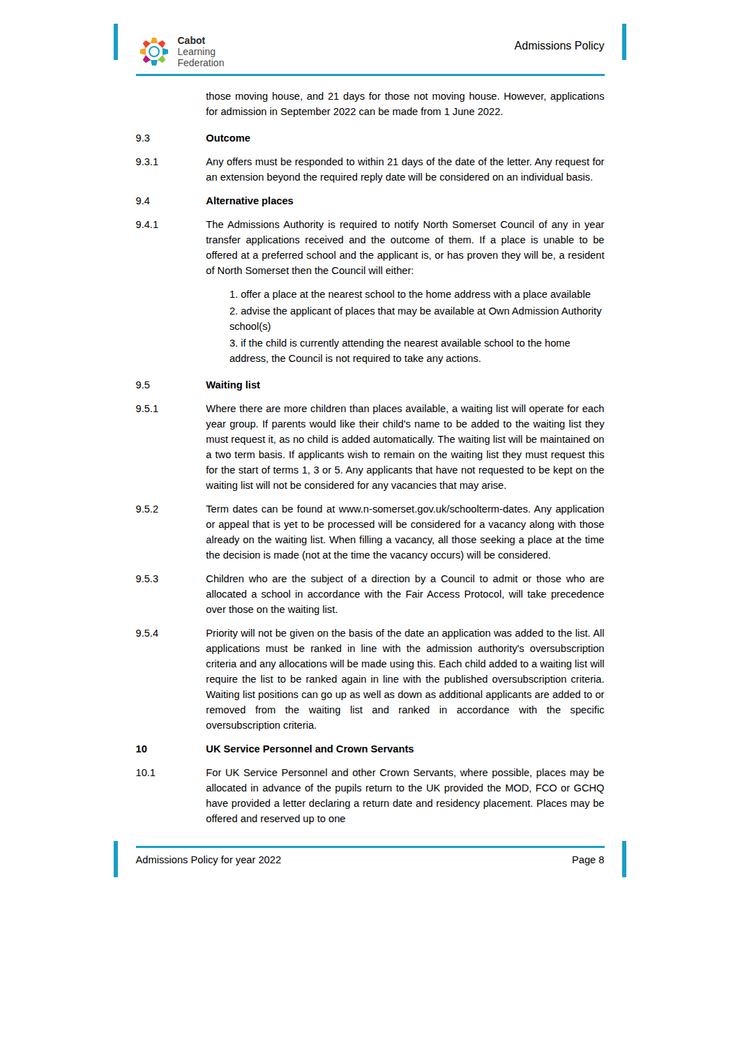Cabot
Learning
Federation
Admissions Policy
those moving house, and 21 days for those not moving house. However, applications for admission in September 2022 can be made from 1 June 2022.
9.3
Outcome
9.3.1
Any offers must be responded to within 21 days of the date of the letter. Any request for an extension beyond the required reply date will be considered on an individual basis.
9.4
Alternative places
9.4.1
The Admissions Authority is required to notify North Somerset Council of any in year transfer applications received and the outcome of them. If a place is unable to be offered at a preferred school and the applicant is, or has proven they will be, a resident of North Somerset then the Council will either:
1. offer a place at the nearest school to the home address with a place available
2. advise the applicant of places that may be available at Own Admission Authority school(s)
3. if the child is currently attending the nearest available school to the home address, the Council is not required to take any actions.
9.5
Waiting list
9.5.1
Where there are more children than places available, a waiting list will operate for each year group. If parents would like their child's name to be added to the waiting list they must request it, as no child is added automatically. The waiting list will be maintained on a two term basis. If applicants wish to remain on the waiting list they must request this for the start of terms 1, 3 or 5. Any applicants that have not requested to be kept on the waiting list will not be considered for any vacancies that may arise.
9.5.2
Term dates can be found at www.n-somerset.gov.uk/schoolterm-dates. Any application or appeal that is yet to be processed will be considered for a vacancy along with those already on the waiting list. When filling a vacancy, all those seeking a place at the time the decision is made (not at the time the vacancy occurs) will be considered.
9.5.3
Children who are the subject of a direction by a Council to admit or those who are allocated a school in accordance with the Fair Access Protocol, will take precedence over those on the waiting list.
9.5.4
Priority will not be given on the basis of the date an application was added to the list. All applications must be ranked in line with the admission authority's oversubscription criteria and any allocations will be made using this. Each child added to a waiting list will require the list to be ranked again in line with the published oversubscription criteria. Waiting list positions can go up as well as down as additional applicants are added to or removed from the waiting list and ranked in accordance with the specific oversubscription criteria.
10
UK Service Personnel and Crown Servants
10.1
For UK Service Personnel and other Crown Servants, where possible, places may be allocated in advance of the pupils return to the UK provided the MOD, FCO or GCHQ have provided a letter declaring a return date and residency placement. Places may be offered and reserved up to one
Admissions Policy for year 2022
Page 8